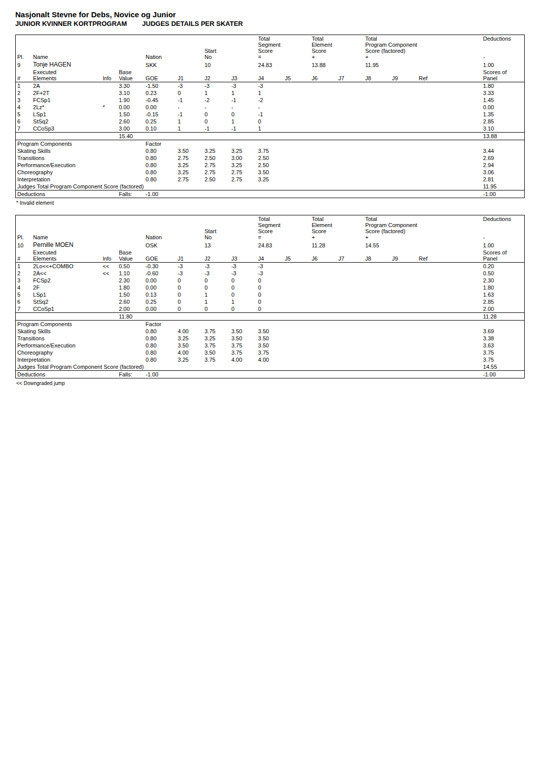Nasjonalt Stevne for Debs, Novice og Junior
JUNIOR KVINNER KORTPROGRAM JUDGES DETAILS PER SKATER
| Pl. | Name | | Nation | Start No | Total Segment Score = | Total Element Score + | Total Program Component Score (factored) + | Deductions - |
| 9 | Tonje HAGEN | | SKK | 10 | 24.83 | 13.88 | 11.95 | 1.00 |
| # | Executed Elements | Info | Base Value | GOE | J1 | J2 | J3 | J4 | J5 | J6 | J7 | J8 | J9 | Ref | Scores of Panel |
| 1 | 2A | | 3.30 | -1.50 | -3 | -3 | -3 | -3 | | | | | | | 1.80 |
| 2 | 2F+2T | | 3.10 | 0.23 | 0 | 1 | 1 | 1 | | | | | | | 3.33 |
| 3 | FCSp1 | | 1.90 | -0.45 | -1 | -2 | -1 | -2 | | | | | | | 1.45 |
| 4 | 2Lz* | * | 0.00 | 0.00 | - | - | - | - | | | | | | | 0.00 |
| 5 | LSp1 | | 1.50 | -0.15 | -1 | 0 | 0 | -1 | | | | | | | 1.35 |
| 6 | StSq2 | | 2.60 | 0.25 | 1 | 0 | 1 | 0 | | | | | | | 2.85 |
| 7 | CCoSp3 | | 3.00 | 0.10 | 1 | -1 | -1 | 1 | | | | | | | 3.10 |
| | | | 15.40 | | | 13.88 |
| Program Components | | Factor | |
| Skating Skills | | 0.80 | 3.50 | 3.25 | 3.25 | 3.75 | | | | | | | 3.44 |
| Transitions | | 0.80 | 2.75 | 2.50 | 3.00 | 2.50 | | | | | | | 2.69 |
| Performance/Execution | | 0.80 | 3.25 | 2.75 | 3.25 | 2.50 | | | | | | | 2.94 |
| Choreography | | 0.80 | 3.25 | 2.75 | 2.75 | 3.50 | | | | | | | 3.06 |
| Interpretation | | 0.80 | 2.75 | 2.50 | 2.75 | 3.25 | | | | | | | 2.81 |
| Judges Total Program Component Score (factored) | | 11.95 |
| Deductions | Falls: | -1.00 | | -1.00 |
* Invalid element
| Pl. | Name | | Nation | Start No | Total Segment Score = | Total Element Score + | Total Program Component Score (factored) + | Deductions - |
| 10 | Pernille MOEN | | OSK | 13 | 24.83 | 11.28 | 14.55 | 1.00 |
| # | Executed Elements | Info | Base Value | GOE | J1 | J2 | J3 | J4 | J5 | J6 | J7 | J8 | J9 | Ref | Scores of Panel |
| 1 | 2Lo<<+COMBO | << | 0.50 | -0.30 | -3 | -3 | -3 | -3 | | | | | | | 0.20 |
| 2 | 2A<< | << | 1.10 | -0.60 | -3 | -3 | -3 | -3 | | | | | | | 0.50 |
| 3 | FCSp2 | | 2.30 | 0.00 | 0 | 0 | 0 | 0 | | | | | | | 2.30 |
| 4 | 2F | | 1.80 | 0.00 | 0 | 0 | 0 | 0 | | | | | | | 1.80 |
| 5 | LSp1 | | 1.50 | 0.13 | 0 | 1 | 0 | 0 | | | | | | | 1.63 |
| 6 | StSq2 | | 2.60 | 0.25 | 0 | 1 | 1 | 0 | | | | | | | 2.85 |
| 7 | CCoSp1 | | 2.00 | 0.00 | 0 | 0 | 0 | 0 | | | | | | | 2.00 |
| | | | 11.80 | | | 11.28 |
| Program Components | | Factor | |
| Skating Skills | | 0.80 | 4.00 | 3.75 | 3.50 | 3.50 | | | | | | | 3.69 |
| Transitions | | 0.80 | 3.25 | 3.25 | 3.50 | 3.50 | | | | | | | 3.38 |
| Performance/Execution | | 0.80 | 3.50 | 3.75 | 3.75 | 3.50 | | | | | | | 3.63 |
| Choreography | | 0.80 | 4.00 | 3.50 | 3.75 | 3.75 | | | | | | | 3.75 |
| Interpretation | | 0.80 | 3.25 | 3.75 | 4.00 | 4.00 | | | | | | | 3.75 |
| Judges Total Program Component Score (factored) | | 14.55 |
| Deductions | Falls: | -1.00 | | -1.00 |
<< Downgraded jump